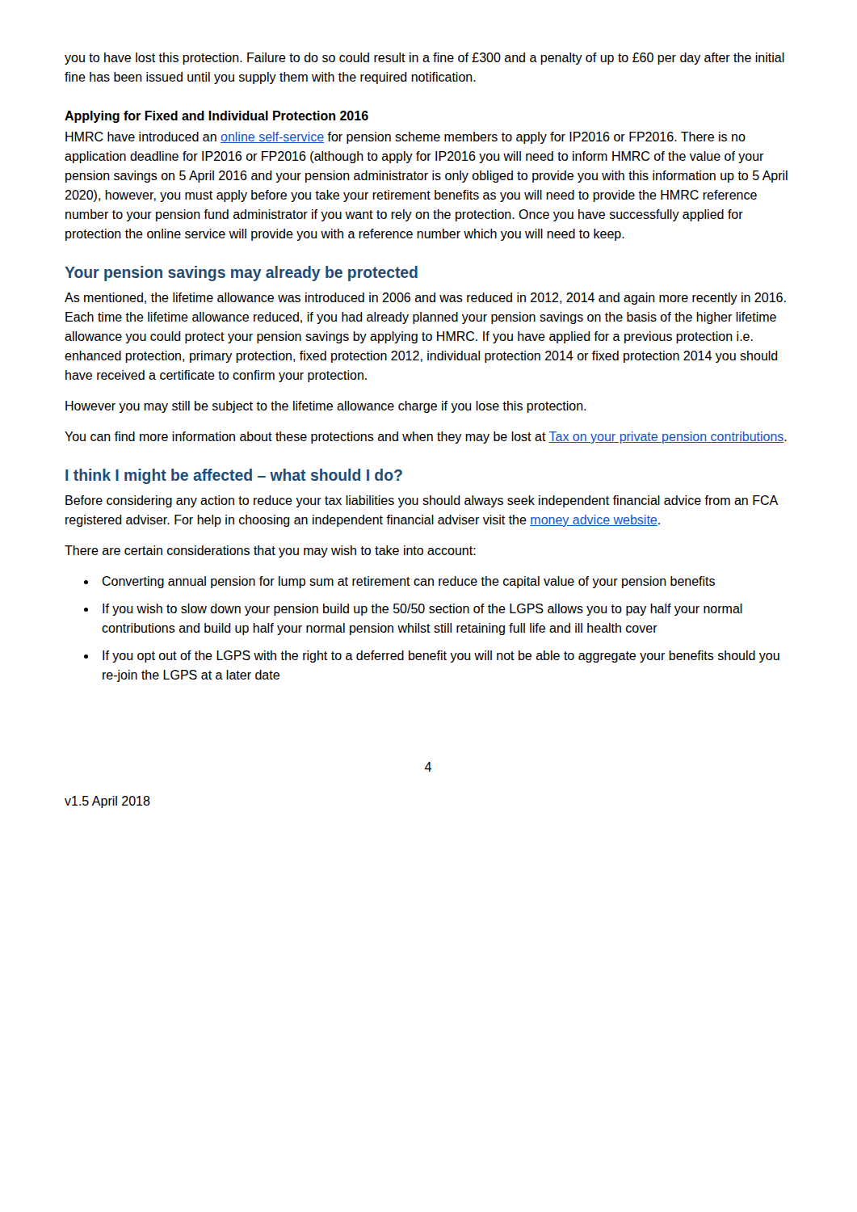you to have lost this protection. Failure to do so could result in a fine of £300 and a penalty of up to £60 per day after the initial fine has been issued until you supply them with the required notification.
Applying for Fixed and Individual Protection 2016
HMRC have introduced an online self-service for pension scheme members to apply for IP2016 or FP2016. There is no application deadline for IP2016 or FP2016 (although to apply for IP2016 you will need to inform HMRC of the value of your pension savings on 5 April 2016 and your pension administrator is only obliged to provide you with this information up to 5 April 2020), however, you must apply before you take your retirement benefits as you will need to provide the HMRC reference number to your pension fund administrator if you want to rely on the protection. Once you have successfully applied for protection the online service will provide you with a reference number which you will need to keep.
Your pension savings may already be protected
As mentioned, the lifetime allowance was introduced in 2006 and was reduced in 2012, 2014 and again more recently in 2016. Each time the lifetime allowance reduced, if you had already planned your pension savings on the basis of the higher lifetime allowance you could protect your pension savings by applying to HMRC. If you have applied for a previous protection i.e. enhanced protection, primary protection, fixed protection 2012, individual protection 2014 or fixed protection 2014 you should have received a certificate to confirm your protection.
However you may still be subject to the lifetime allowance charge if you lose this protection.
You can find more information about these protections and when they may be lost at Tax on your private pension contributions.
I think I might be affected – what should I do?
Before considering any action to reduce your tax liabilities you should always seek independent financial advice from an FCA registered adviser. For help in choosing an independent financial adviser visit the money advice website.
There are certain considerations that you may wish to take into account:
Converting annual pension for lump sum at retirement can reduce the capital value of your pension benefits
If you wish to slow down your pension build up the 50/50 section of the LGPS allows you to pay half your normal contributions and build up half your normal pension whilst still retaining full life and ill health cover
If you opt out of the LGPS with the right to a deferred benefit you will not be able to aggregate your benefits should you re-join the LGPS at a later date
4
v1.5 April 2018